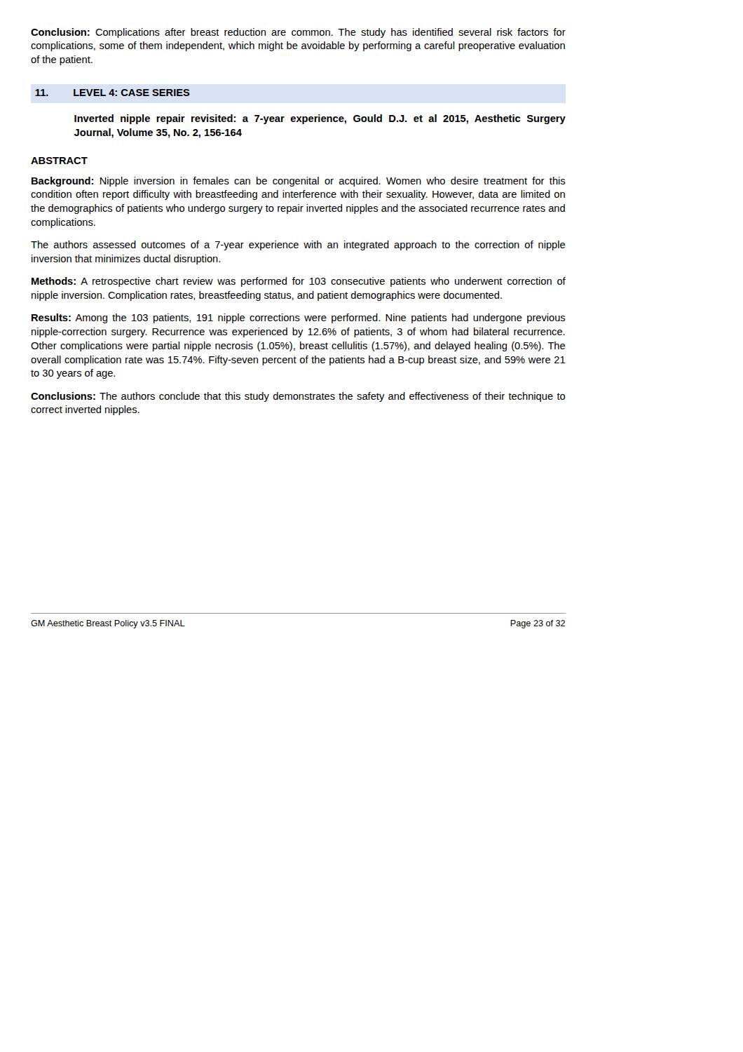Conclusion: Complications after breast reduction are common. The study has identified several risk factors for complications, some of them independent, which might be avoidable by performing a careful preoperative evaluation of the patient.
11. LEVEL 4: CASE SERIES
Inverted nipple repair revisited: a 7-year experience, Gould D.J. et al 2015, Aesthetic Surgery Journal, Volume 35, No. 2, 156-164
ABSTRACT
Background: Nipple inversion in females can be congenital or acquired. Women who desire treatment for this condition often report difficulty with breastfeeding and interference with their sexuality. However, data are limited on the demographics of patients who undergo surgery to repair inverted nipples and the associated recurrence rates and complications.
The authors assessed outcomes of a 7-year experience with an integrated approach to the correction of nipple inversion that minimizes ductal disruption.
Methods: A retrospective chart review was performed for 103 consecutive patients who underwent correction of nipple inversion. Complication rates, breastfeeding status, and patient demographics were documented.
Results: Among the 103 patients, 191 nipple corrections were performed. Nine patients had undergone previous nipple-correction surgery. Recurrence was experienced by 12.6% of patients, 3 of whom had bilateral recurrence. Other complications were partial nipple necrosis (1.05%), breast cellulitis (1.57%), and delayed healing (0.5%). The overall complication rate was 15.74%. Fifty-seven percent of the patients had a B-cup breast size, and 59% were 21 to 30 years of age.
Conclusions: The authors conclude that this study demonstrates the safety and effectiveness of their technique to correct inverted nipples.
GM Aesthetic Breast Policy v3.5 FINAL Page 23 of 32